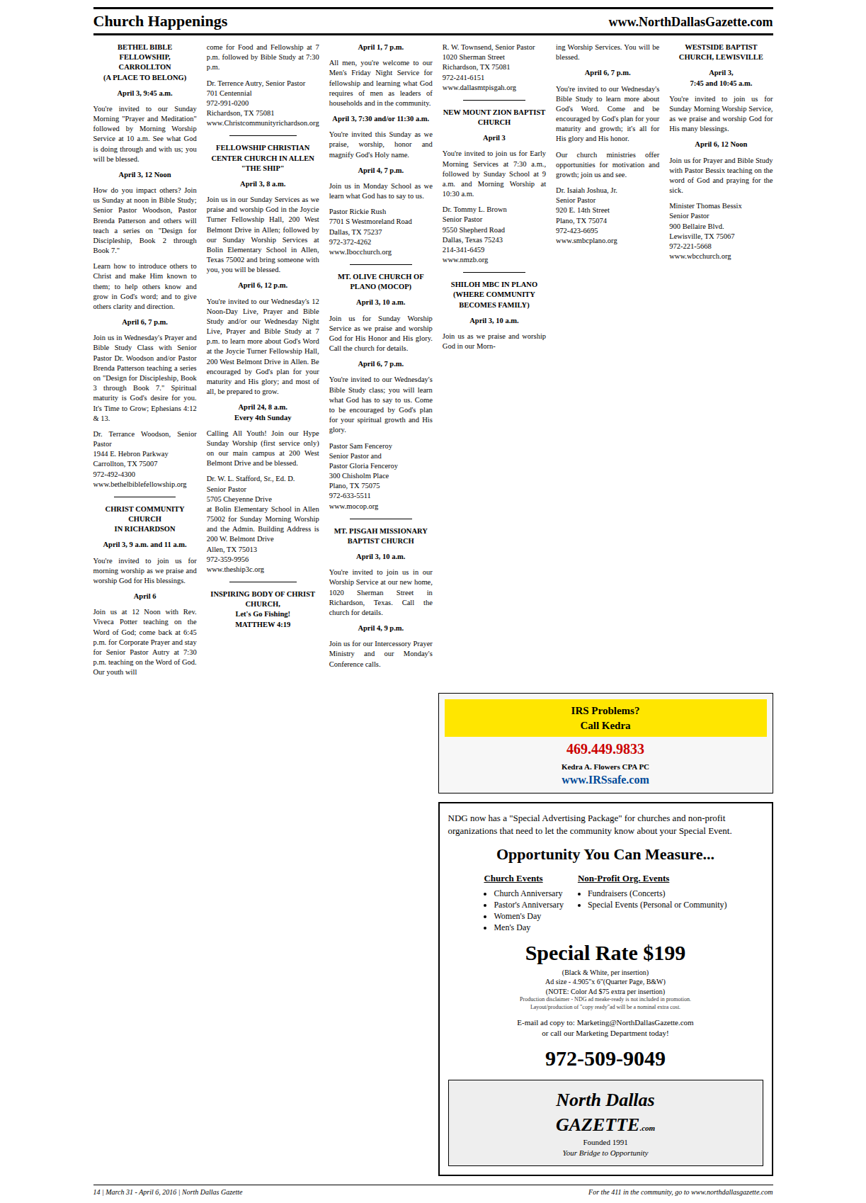Church Happenings
www.NorthDallasGazette.com
BETHEL BIBLE FELLOWSHIP, CARROLLTON
(A PLACE TO BELONG)
April 3, 9:45 a.m.
You're invited to our Sunday Morning "Prayer and Meditation" followed by Morning Worship Service at 10 a.m. See what God is doing through and with us; you will be blessed.
April 3, 12 Noon
How do you impact others? Join us Sunday at noon in Bible Study; Senior Pastor Woodson, Pastor Brenda Patterson and others will teach a series on "Design for Discipleship, Book 2 through Book 7."
Learn how to introduce others to Christ and make Him known to them; to help others know and grow in God's word; and to give others clarity and direction.
April 6, 7 p.m.
Join us in Wednesday's Prayer and Bible Study Class with Senior Pastor Dr. Woodson and/or Pastor Brenda Patterson teaching a series on "Design for Discipleship, Book 3 through Book 7." Spiritual maturity is God's desire for you. It's Time to Grow; Ephesians 4:12 & 13.
Dr. Terrance Woodson, Senior Pastor
1944 E. Hebron Parkway
Carrollton, TX 75007
972-492-4300
www.bethelbiblefellowship.org
CHRIST COMMUNITY CHURCH
IN RICHARDSON
April 3, 9 a.m. and 11 a.m.
You're invited to join us for morning worship as we praise and worship God for His blessings.
April 6
Join us at 12 Noon with Rev. Viveca Potter teaching on the Word of God; come back at 6:45 p.m. for Corporate Prayer and stay for Senior Pastor Autry at 7:30 p.m. teaching on the Word of God. Our youth will
come for Food and Fellowship at 7 p.m. followed by Bible Study at 7:30 p.m.
Dr. Terrence Autry, Senior Pastor
701 Centennial
972-991-0200
Richardson, TX 75081
www.Christcommunityrichardson.org
FELLOWSHIP CHRISTIAN CENTER CHURCH IN ALLEN
"THE SHIP"
April 3, 8 a.m.
Join us in our Sunday Services as we praise and worship God in the Joycie Turner Fellowship Hall, 200 West Belmont Drive in Allen; followed by our Sunday Worship Services at Bolin Elementary School in Allen, Texas 75002 and bring someone with you, you will be blessed.
April 6, 12 p.m.
You're invited to our Wednesday's 12 Noon-Day Live, Prayer and Bible Study and/or our Wednesday Night Live, Prayer and Bible Study at 7 p.m. to learn more about God's Word at the Joycie Turner Fellowship Hall, 200 West Belmont Drive in Allen. Be encouraged by God's plan for your maturity and His glory; and most of all, be prepared to grow.
April 24, 8 a.m.
Every 4th Sunday
Calling All Youth! Join our Hype Sunday Worship (first service only) on our main campus at 200 West Belmont Drive and be blessed.
Dr. W. L. Stafford, Sr., Ed. D.
Senior Pastor
5705 Cheyenne Drive
at Bolin Elementary School in Allen 75002 for Sunday Morning Worship and the Admin. Building Address is 200 W. Belmont Drive
Allen, TX 75013
972-359-9956
www.theship3c.org
INSPIRING BODY OF CHRIST CHURCH,
Let's Go Fishing!
MATTHEW 4:19
April 1, 7 p.m.
All men, you're welcome to our Men's Friday Night Service for fellowship and learning what God requires of men as leaders of households and in the community.
April 3, 7:30 and/or 11:30 a.m.
You're invited this Sunday as we praise, worship, honor and magnify God's Holy name.
April 4, 7 p.m.
Join us in Monday School as we learn what God has to say to us.
Pastor Rickie Rush
7701 S Westmoreland Road
Dallas, TX 75237
972-372-4262
www.Ibocchurch.org
MT. OLIVE CHURCH OF PLANO (MOCOP)
April 3, 10 a.m.
Join us for Sunday Worship Service as we praise and worship God for His Honor and His glory. Call the church for details.
April 6, 7 p.m.
You're invited to our Wednesday's Bible Study class; you will learn what God has to say to us. Come to be encouraged by God's plan for your spiritual growth and His glory.
Pastor Sam Fenceroy
Senior Pastor and
Pastor Gloria Fenceroy
300 Chisholm Place
Plano, TX 75075
972-633-5511
www.mocop.org
MT. PISGAH MISSIONARY BAPTIST CHURCH
April 3, 10 a.m.
You're invited to join us in our Worship Service at our new home, 1020 Sherman Street in Richardson, Texas. Call the church for details.
April 4, 9 p.m.
Join us for our Intercessory Prayer Ministry and our Monday's Conference calls.
R. W. Townsend, Senior Pastor
1020 Sherman Street
Richardson, TX 75081
972-241-6151
www.dallasmtpisgah.org
NEW MOUNT ZION BAPTIST CHURCH
April 3
You're invited to join us for Early Morning Services at 7:30 a.m., followed by Sunday School at 9 a.m. and Morning Worship at 10:30 a.m.
Dr. Tommy L. Brown
Senior Pastor
9550 Shepherd Road
Dallas, Texas 75243
214-341-6459
www.nmzb.org
SHILOH MBC IN PLANO (WHERE COMMUNITY BECOMES FAMILY)
April 3, 10 a.m.
Join us as we praise and worship God in our Morn-
ing Worship Services. You will be blessed.
April 6, 7 p.m.
You're invited to our Wednesday's Bible Study to learn more about God's Word. Come and be encouraged by God's plan for your maturity and growth; it's all for His glory and His honor.
Our church ministries offer opportunities for motivation and growth; join us and see.
Dr. Isaiah Joshua, Jr.
Senior Pastor
920 E. 14th Street
Plano, TX 75074
972-423-6695
www.smbcplano.org
WESTSIDE BAPTIST CHURCH, LEWISVILLE
April 3,
7:45 and 10:45 a.m.
You're invited to join us for Sunday Morning Worship Service, as we praise and worship God for His many blessings.
April 6, 12 Noon
Join us for Prayer and Bible Study with Pastor Bessix teaching on the word of God and praying for the sick.
Minister Thomas Bessix
Senior Pastor
900 Bellaire Blvd.
Lewisville, TX 75067
972-221-5668
www.wbcchurch.org
IRS Problems?
Call Kedra
469.449.9833
Kedra A. Flowers CPA PC
www.IRSsafe.com
NDG now has a "Special Advertising Package" for churches and non-profit organizations that need to let the community know about your Special Event.
Opportunity You Can Measure...
Church Events
Church Anniversary
Pastor's Anniversary
Women's Day
Men's Day
Non-Profit Org. Events
Fundraisers (Concerts)
Special Events (Personal or Community)
Special Rate $199
(Black & White, per insertion)
Ad size - 4.905"x 6"(Quarter Page, B&W)
(NOTE: Color Ad $75 extra per insertion)
Production disclaimer - NDG ad meake-ready is not included in promotion.
Layout/production of "copy ready"ad will be a nominal extra cost.
E-mail ad copy to: Marketing@NorthDallasGazette.com
or call our Marketing Department today!
972-509-9049
North Dallas
GAZETTE.com
Founded 1991
Your Bridge to Opportunity
14 | March 31 - April 6, 2016 | North Dallas Gazette
For the 411 in the community, go to www.northdallasgazette.com